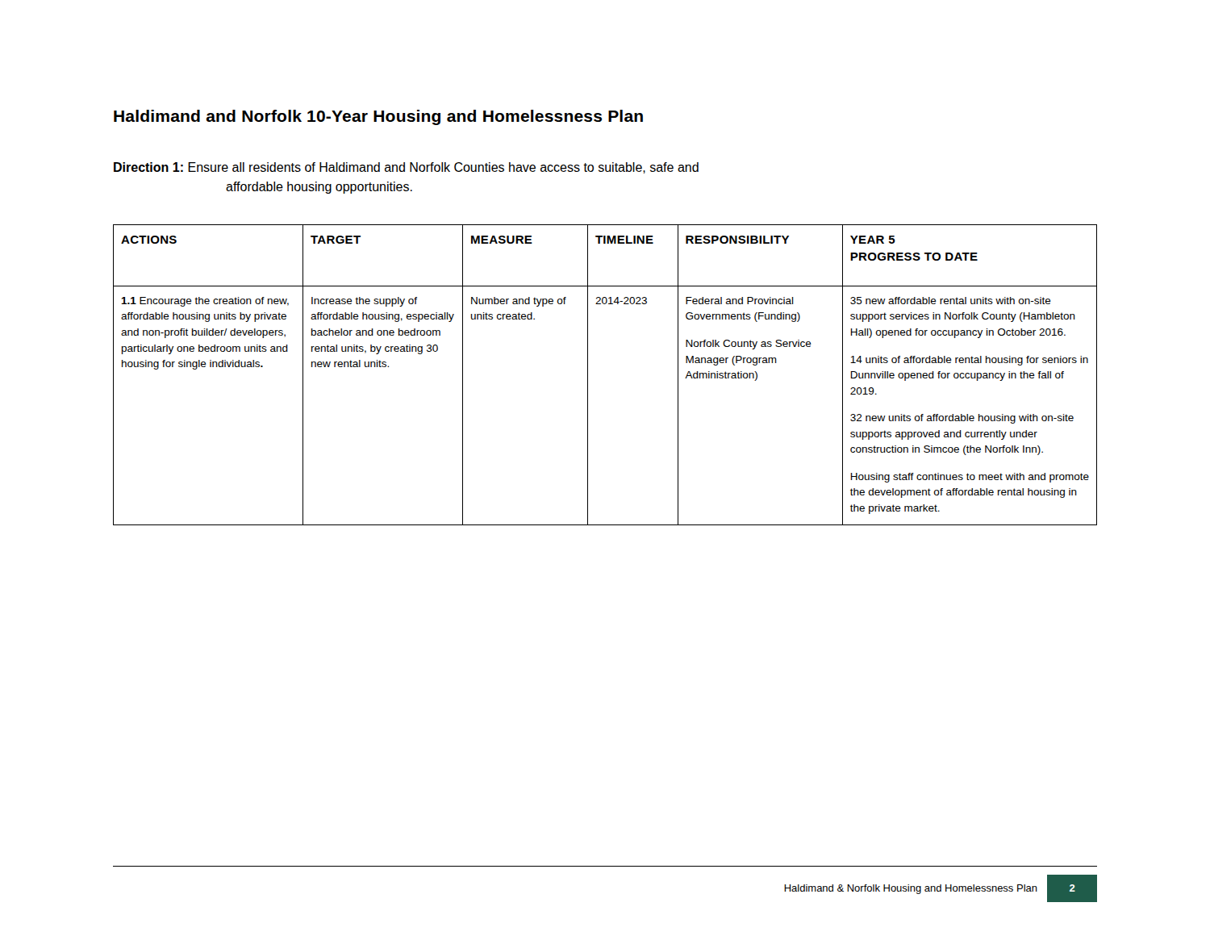Haldimand and Norfolk 10-Year Housing and Homelessness Plan
Direction 1: Ensure all residents of Haldimand and Norfolk Counties have access to suitable, safe and affordable housing opportunities.
| ACTIONS | TARGET | MEASURE | TIMELINE | RESPONSIBILITY | YEAR 5 PROGRESS TO DATE |
| --- | --- | --- | --- | --- | --- |
| 1.1 Encourage the creation of new, affordable housing units by private and non-profit builder/ developers, particularly one bedroom units and housing for single individuals . | Increase the supply of affordable housing, especially bachelor and one bedroom rental units, by creating 30 new rental units. | Number and type of units created. | 2014-2023 | Federal and Provincial Governments (Funding) Norfolk County as Service Manager (Program Administration) | 35 new affordable rental units with on-site support services in Norfolk County (Hambleton Hall) opened for occupancy in October 2016. 14 units of affordable rental housing for seniors in Dunnville opened for occupancy in the fall of 2019. 32 new units of affordable housing with on-site supports approved and currently under construction in Simcoe (the Norfolk Inn). Housing staff continues to meet with and promote the development of affordable rental housing in the private market. |
Haldimand & Norfolk Housing and Homelessness Plan
2